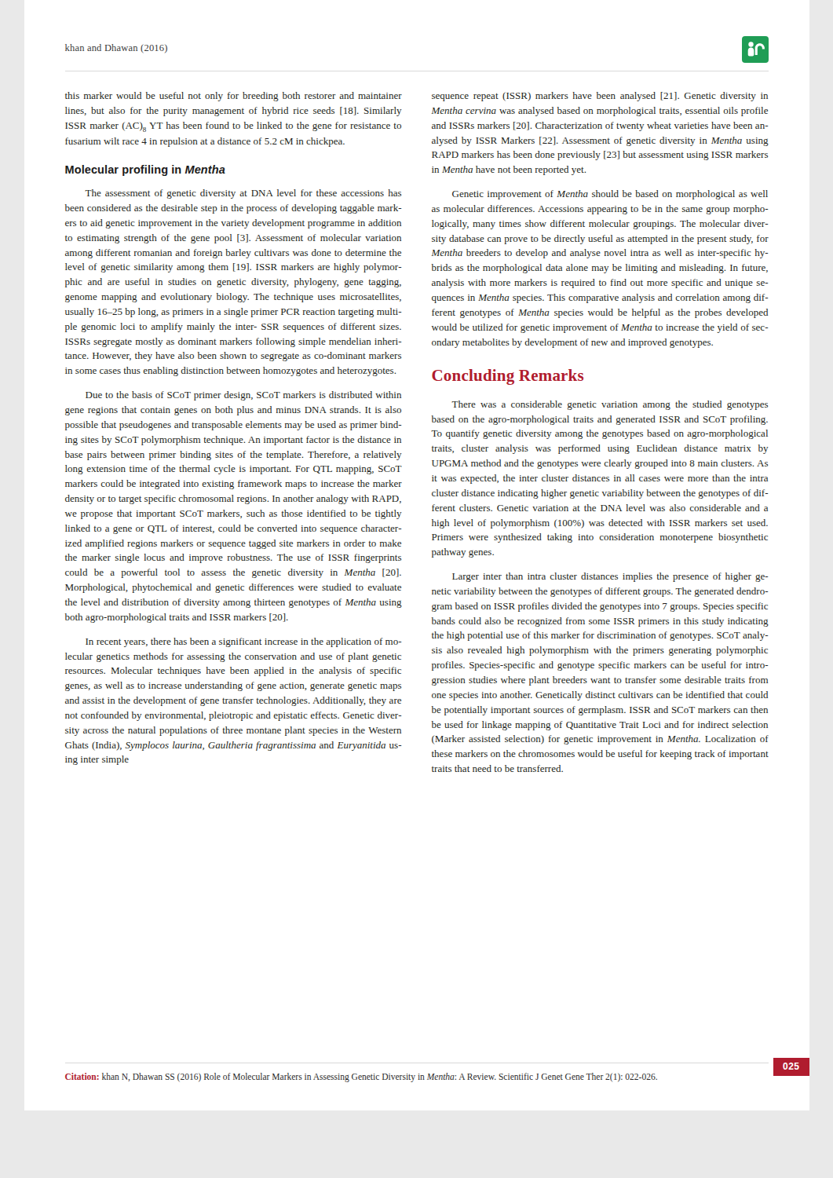khan and Dhawan (2016)
this marker would be useful not only for breeding both restorer and maintainer lines, but also for the purity management of hybrid rice seeds [18]. Similarly ISSR marker (AC)8 YT has been found to be linked to the gene for resistance to fusarium wilt race 4 in repulsion at a distance of 5.2 cM in chickpea.
Molecular profiling in Mentha
The assessment of genetic diversity at DNA level for these accessions has been considered as the desirable step in the process of developing taggable markers to aid genetic improvement in the variety development programme in addition to estimating strength of the gene pool [3]. Assessment of molecular variation among different romanian and foreign barley cultivars was done to determine the level of genetic similarity among them [19]. ISSR markers are highly polymorphic and are useful in studies on genetic diversity, phylogeny, gene tagging, genome mapping and evolutionary biology. The technique uses microsatellites, usually 16–25 bp long, as primers in a single primer PCR reaction targeting multiple genomic loci to amplify mainly the inter- SSR sequences of different sizes. ISSRs segregate mostly as dominant markers following simple mendelian inheritance. However, they have also been shown to segregate as co-dominant markers in some cases thus enabling distinction between homozygotes and heterozygotes.
Due to the basis of SCoT primer design, SCoT markers is distributed within gene regions that contain genes on both plus and minus DNA strands. It is also possible that pseudogenes and transposable elements may be used as primer binding sites by SCoT polymorphism technique. An important factor is the distance in base pairs between primer binding sites of the template. Therefore, a relatively long extension time of the thermal cycle is important. For QTL mapping, SCoT markers could be integrated into existing framework maps to increase the marker density or to target specific chromosomal regions. In another analogy with RAPD, we propose that important SCoT markers, such as those identified to be tightly linked to a gene or QTL of interest, could be converted into sequence characterized amplified regions markers or sequence tagged site markers in order to make the marker single locus and improve robustness. The use of ISSR fingerprints could be a powerful tool to assess the genetic diversity in Mentha [20]. Morphological, phytochemical and genetic differences were studied to evaluate the level and distribution of diversity among thirteen genotypes of Mentha using both agro-morphological traits and ISSR markers [20].
In recent years, there has been a significant increase in the application of molecular genetics methods for assessing the conservation and use of plant genetic resources. Molecular techniques have been applied in the analysis of specific genes, as well as to increase understanding of gene action, generate genetic maps and assist in the development of gene transfer technologies. Additionally, they are not confounded by environmental, pleiotropic and epistatic effects. Genetic diversity across the natural populations of three montane plant species in the Western Ghats (India), Symplocos laurina, Gaultheria fragrantissima and Euryanitida using inter simple
sequence repeat (ISSR) markers have been analysed [21]. Genetic diversity in Mentha cervina was analysed based on morphological traits, essential oils profile and ISSRs markers [20]. Characterization of twenty wheat varieties have been analysed by ISSR Markers [22]. Assessment of genetic diversity in Mentha using RAPD markers has been done previously [23] but assessment using ISSR markers in Mentha have not been reported yet.
Genetic improvement of Mentha should be based on morphological as well as molecular differences. Accessions appearing to be in the same group morphologically, many times show different molecular groupings. The molecular diversity database can prove to be directly useful as attempted in the present study, for Mentha breeders to develop and analyse novel intra as well as inter-specific hybrids as the morphological data alone may be limiting and misleading. In future, analysis with more markers is required to find out more specific and unique sequences in Mentha species. This comparative analysis and correlation among different genotypes of Mentha species would be helpful as the probes developed would be utilized for genetic improvement of Mentha to increase the yield of secondary metabolites by development of new and improved genotypes.
Concluding Remarks
There was a considerable genetic variation among the studied genotypes based on the agro-morphological traits and generated ISSR and SCoT profiling. To quantify genetic diversity among the genotypes based on agro-morphological traits, cluster analysis was performed using Euclidean distance matrix by UPGMA method and the genotypes were clearly grouped into 8 main clusters. As it was expected, the inter cluster distances in all cases were more than the intra cluster distance indicating higher genetic variability between the genotypes of different clusters. Genetic variation at the DNA level was also considerable and a high level of polymorphism (100%) was detected with ISSR markers set used. Primers were synthesized taking into consideration monoterpene biosynthetic pathway genes.
Larger inter than intra cluster distances implies the presence of higher genetic variability between the genotypes of different groups. The generated dendrogram based on ISSR profiles divided the genotypes into 7 groups. Species specific bands could also be recognized from some ISSR primers in this study indicating the high potential use of this marker for discrimination of genotypes. SCoT analysis also revealed high polymorphism with the primers generating polymorphic profiles. Species-specific and genotype specific markers can be useful for introgression studies where plant breeders want to transfer some desirable traits from one species into another. Genetically distinct cultivars can be identified that could be potentially important sources of germplasm. ISSR and SCoT markers can then be used for linkage mapping of Quantitative Trait Loci and for indirect selection (Marker assisted selection) for genetic improvement in Mentha. Localization of these markers on the chromosomes would be useful for keeping track of important traits that need to be transferred.
025
Citation: khan N, Dhawan SS (2016) Role of Molecular Markers in Assessing Genetic Diversity in Mentha: A Review. Scientific J Genet Gene Ther 2(1): 022-026.